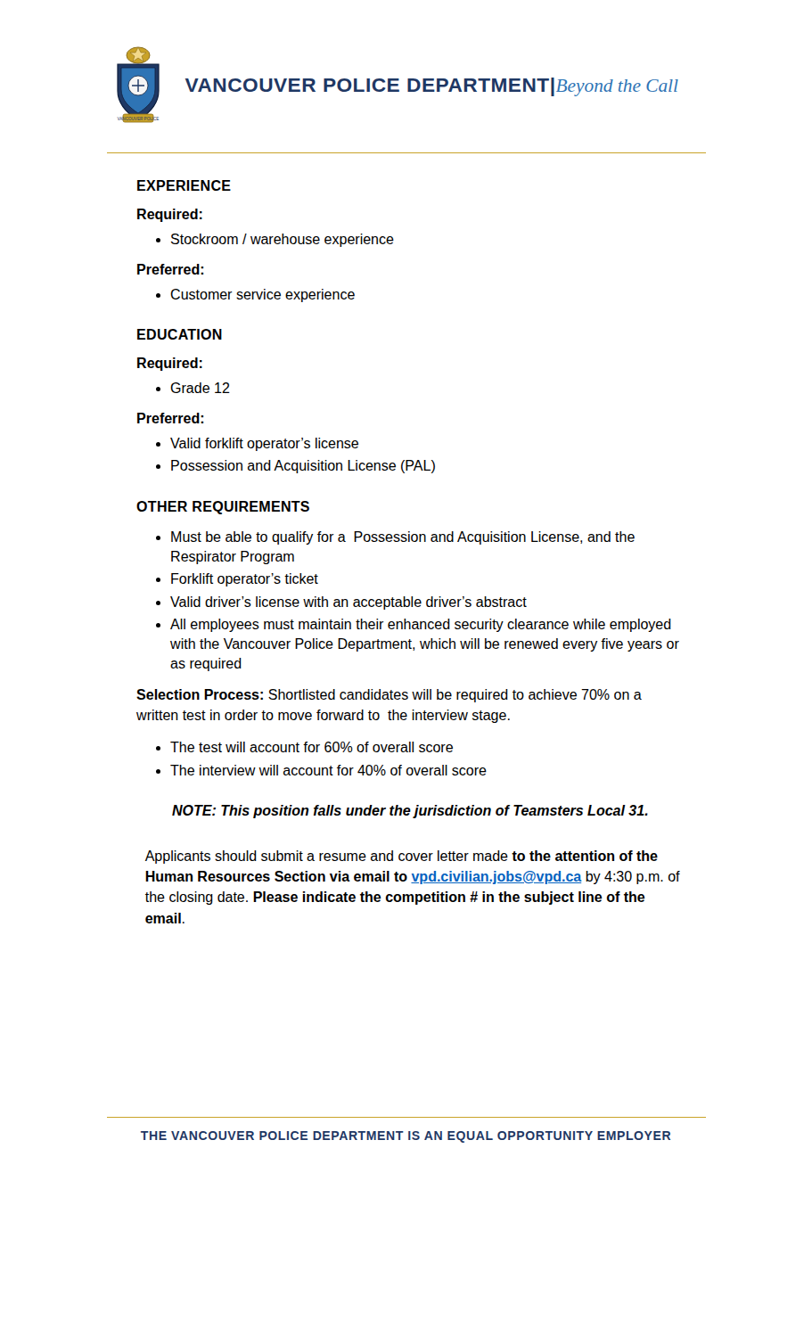VANCOUVER POLICE
VANCOUVER POLICE DEPARTMENT|Beyond the Call
EXPERIENCE
Required:
Stockroom / warehouse experience
Preferred:
Customer service experience
EDUCATION
Required:
Grade 12
Preferred:
Valid forklift operator’s license
Possession and Acquisition License (PAL)
OTHER REQUIREMENTS
Must be able to qualify for a Possession and Acquisition License, and the Respirator Program
Forklift operator’s ticket
Valid driver’s license with an acceptable driver’s abstract
All employees must maintain their enhanced security clearance while employed with the Vancouver Police Department, which will be renewed every five years or as required
Selection Process: Shortlisted candidates will be required to achieve 70% on a written test in order to move forward to the interview stage.
The test will account for 60% of overall score
The interview will account for 40% of overall score
NOTE: This position falls under the jurisdiction of Teamsters Local 31.
Applicants should submit a resume and cover letter made to the attention of the Human Resources Section via email to vpd.civilian.jobs@vpd.ca by 4:30 p.m. of the closing date. Please indicate the competition # in the subject line of the email.
THE VANCOUVER POLICE DEPARTMENT IS AN EQUAL OPPORTUNITY EMPLOYER